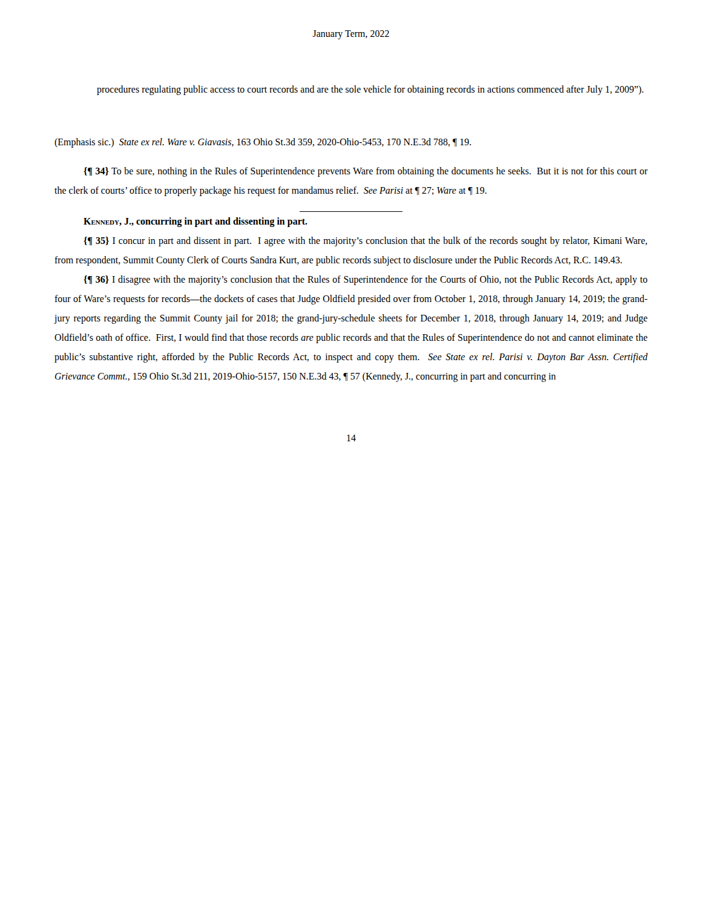January Term, 2022
procedures regulating public access to court records and are the sole vehicle for obtaining records in actions commenced after July 1, 2009”).
(Emphasis sic.) State ex rel. Ware v. Giavasis, 163 Ohio St.3d 359, 2020-Ohio-5453, 170 N.E.3d 788, ¶ 19.
{¶ 34} To be sure, nothing in the Rules of Superintendence prevents Ware from obtaining the documents he seeks. But it is not for this court or the clerk of courts’ office to properly package his request for mandamus relief. See Parisi at ¶ 27; Ware at ¶ 19.
Kennedy, J., concurring in part and dissenting in part.
{¶ 35} I concur in part and dissent in part. I agree with the majority’s conclusion that the bulk of the records sought by relator, Kimani Ware, from respondent, Summit County Clerk of Courts Sandra Kurt, are public records subject to disclosure under the Public Records Act, R.C. 149.43.
{¶ 36} I disagree with the majority’s conclusion that the Rules of Superintendence for the Courts of Ohio, not the Public Records Act, apply to four of Ware’s requests for records—the dockets of cases that Judge Oldfield presided over from October 1, 2018, through January 14, 2019; the grand-jury reports regarding the Summit County jail for 2018; the grand-jury-schedule sheets for December 1, 2018, through January 14, 2019; and Judge Oldfield’s oath of office. First, I would find that those records are public records and that the Rules of Superintendence do not and cannot eliminate the public’s substantive right, afforded by the Public Records Act, to inspect and copy them. See State ex rel. Parisi v. Dayton Bar Assn. Certified Grievance Commt., 159 Ohio St.3d 211, 2019-Ohio-5157, 150 N.E.3d 43, ¶ 57 (Kennedy, J., concurring in part and concurring in
14